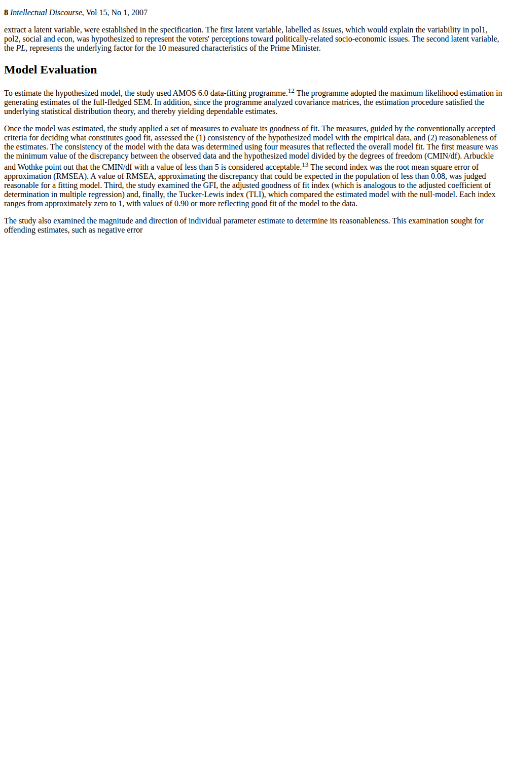8 Intellectual Discourse, Vol 15, No 1, 2007
extract a latent variable, were established in the specification. The first latent variable, labelled as issues, which would explain the variability in pol1, pol2, social and econ, was hypothesized to represent the voters' perceptions toward politically-related socio-economic issues. The second latent variable, the PL, represents the underlying factor for the 10 measured characteristics of the Prime Minister.
Model Evaluation
To estimate the hypothesized model, the study used AMOS 6.0 data-fitting programme.12 The programme adopted the maximum likelihood estimation in generating estimates of the full-fledged SEM. In addition, since the programme analyzed covariance matrices, the estimation procedure satisfied the underlying statistical distribution theory, and thereby yielding dependable estimates.
Once the model was estimated, the study applied a set of measures to evaluate its goodness of fit. The measures, guided by the conventionally accepted criteria for deciding what constitutes good fit, assessed the (1) consistency of the hypothesized model with the empirical data, and (2) reasonableness of the estimates. The consistency of the model with the data was determined using four measures that reflected the overall model fit. The first measure was the minimum value of the discrepancy between the observed data and the hypothesized model divided by the degrees of freedom (CMIN/df). Arbuckle and Wothke point out that the CMIN/df with a value of less than 5 is considered acceptable.13 The second index was the root mean square error of approximation (RMSEA). A value of RMSEA, approximating the discrepancy that could be expected in the population of less than 0.08, was judged reasonable for a fitting model. Third, the study examined the GFI, the adjusted goodness of fit index (which is analogous to the adjusted coefficient of determination in multiple regression) and, finally, the Tucker-Lewis index (TLI), which compared the estimated model with the null-model. Each index ranges from approximately zero to 1, with values of 0.90 or more reflecting good fit of the model to the data.
The study also examined the magnitude and direction of individual parameter estimate to determine its reasonableness. This examination sought for offending estimates, such as negative error